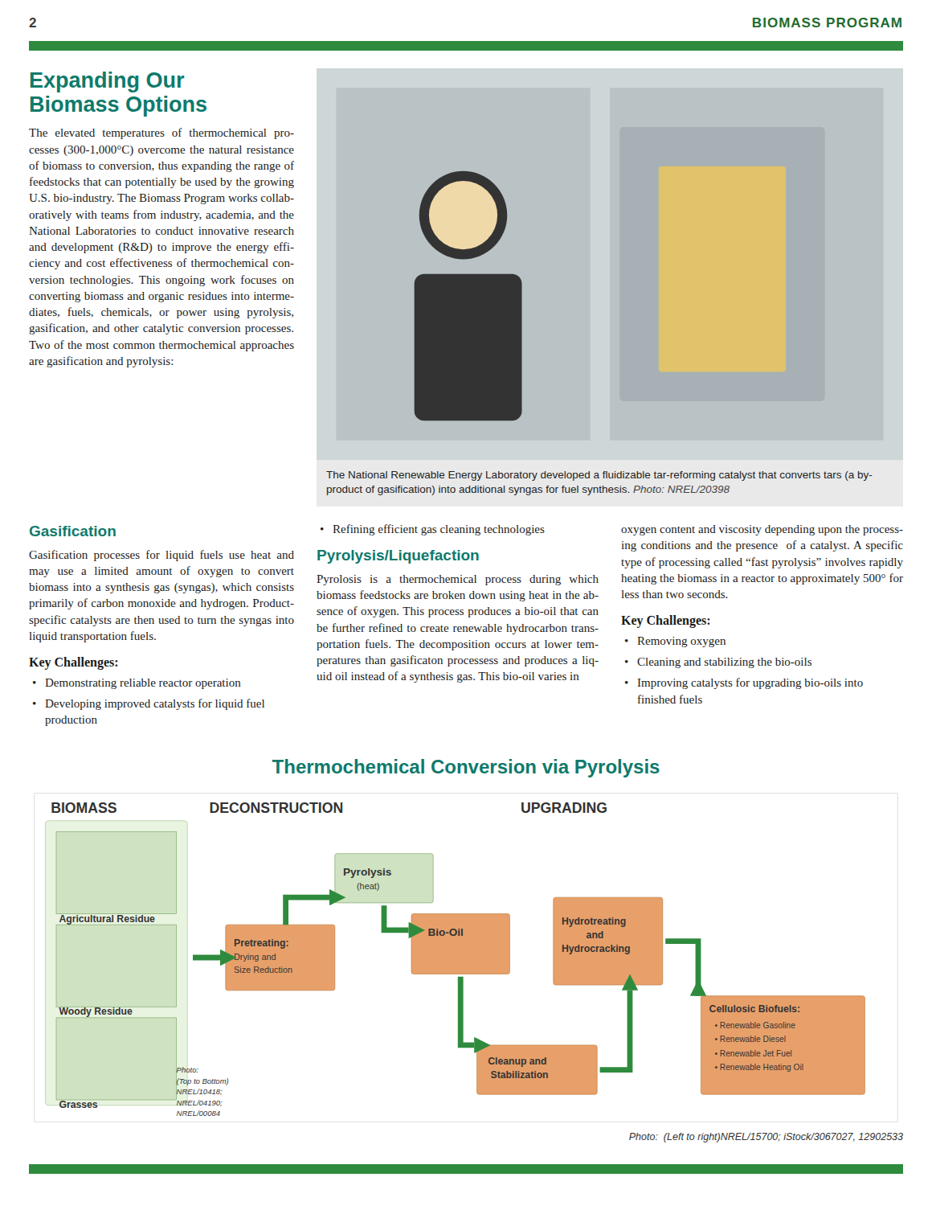2
Biomass Program
Expanding Our
Biomass Options
The elevated temperatures of thermo­chemical processes (300-1,000°C) over­come the natural resistance of biomass to conversion, thus expanding the range of feedstocks that can potentially be used by the growing U.S. bio-industry. The Biomass Program works collaboratively with teams from industry, academia, and the National Laboratories to conduct innovative research and development (R&D) to improve the energy efficiency and cost effectiveness of thermochemical conversion technologies. This ongoing work focuses on converting biomass and organic residues into intermediates, fuels, chemicals, or power using pyrolysis, gasification, and other catalytic conver­sion processes. Two of the most common thermochemical approaches are gasifica­tion and pyrolysis:
The National Renewable Energy Laboratory developed a fluidizable tar-reforming catalyst that converts tars (a by-product of gasification) into additional syngas for fuel synthesis. Photo: NREL/20398
Gasification
Gasification processes for liquid fuels use heat and may use a limited amount of oxy­gen to convert biomass into a synthesis gas (syngas), which consists primarily of carbon monoxide and hydrogen. Product-specific catalysts are then used to turn the syngas into liquid transportation fuels.
Key Challenges:
Demonstrating reliable reactor operation
Developing improved catalysts for liquid fuel production
Refining efficient gas cleaning technologies
Pyrolysis/Liquefaction
Pyrolosis is a thermochemical process during which biomass feedstocks are broken down using heat in the absence of oxygen. This process produces a bio-oil that can be further refined to cre­ate renewable hydrocarbon transportation fuels. The decomposition occurs at lower temperatures than gasificaton processess and produces a liquid oil instead of a synthesis gas. This bio-oil varies in
oxygen content and viscosity depending upon the processing conditions and the presence of a catalyst. A specific type of processing called “fast pyrolysis” involves rapidly heating the biomass in a reactor to approximately 500° for less than two seconds.
Key Challenges:
Removing oxygen
Cleaning and stabilizing the bio-oils
Improving catalysts for upgrading bio-oils into finished fuels
Thermochemical Conversion via Pyrolysis
Photo: (Left to right)NREL/15700; iStock/3067027, 12902533